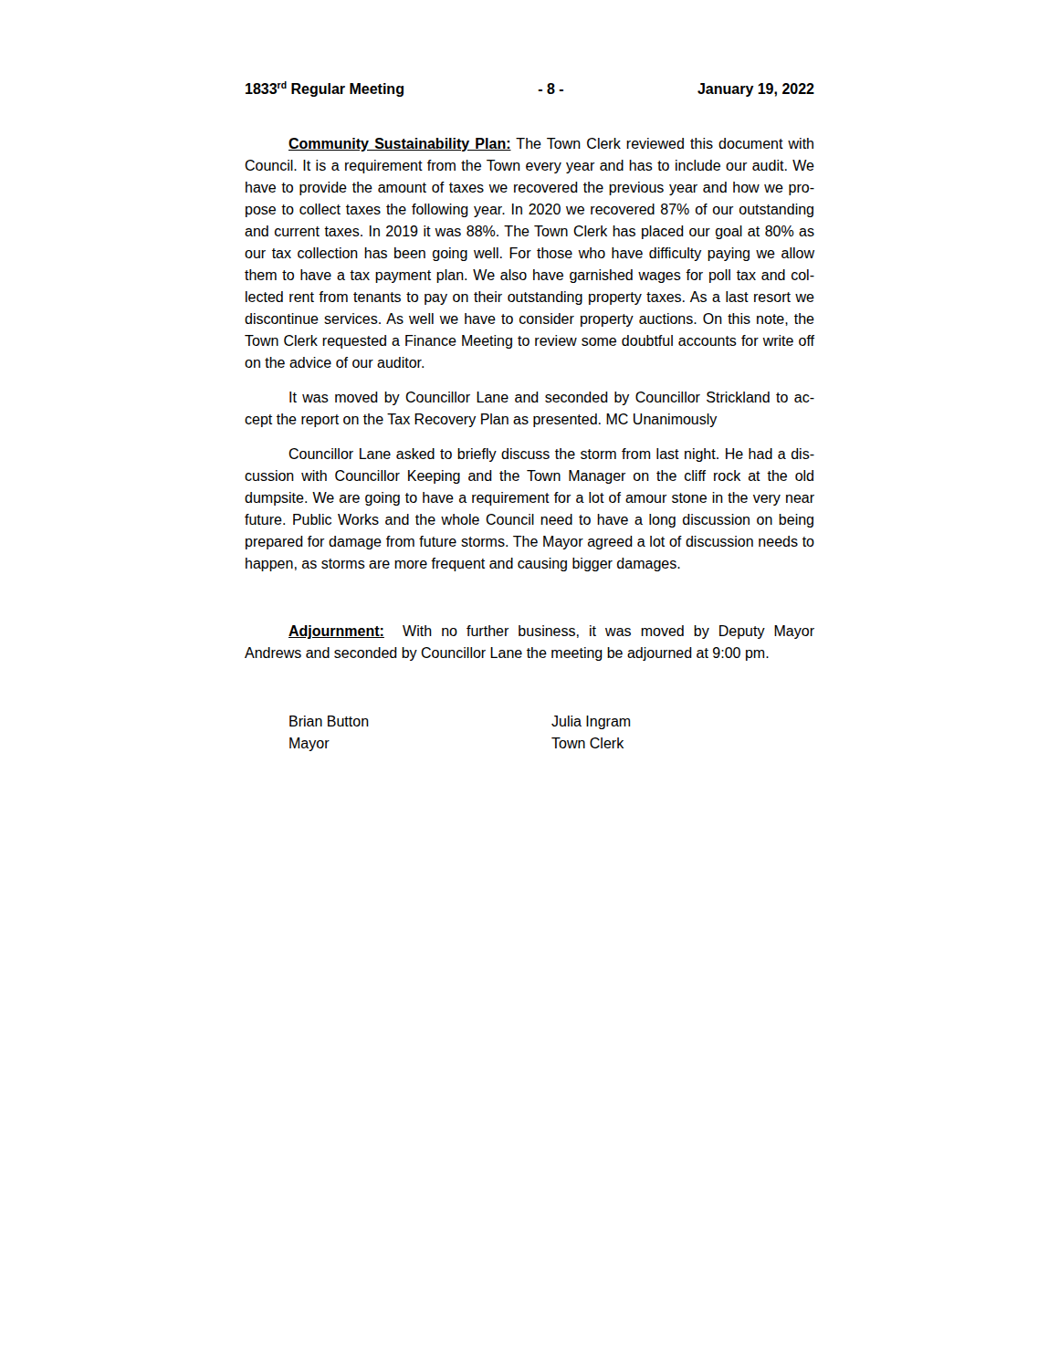1833rd Regular Meeting
- 8 -
January 19, 2022
Community Sustainability Plan: The Town Clerk reviewed this document with Council. It is a requirement from the Town every year and has to include our audit. We have to provide the amount of taxes we recovered the previous year and how we propose to collect taxes the following year. In 2020 we recovered 87% of our outstanding and current taxes. In 2019 it was 88%. The Town Clerk has placed our goal at 80% as our tax collection has been going well. For those who have difficulty paying we allow them to have a tax payment plan. We also have garnished wages for poll tax and collected rent from tenants to pay on their outstanding property taxes. As a last resort we discontinue services. As well we have to consider property auctions. On this note, the Town Clerk requested a Finance Meeting to review some doubtful accounts for write off on the advice of our auditor.
It was moved by Councillor Lane and seconded by Councillor Strickland to accept the report on the Tax Recovery Plan as presented. MC Unanimously
Councillor Lane asked to briefly discuss the storm from last night. He had a discussion with Councillor Keeping and the Town Manager on the cliff rock at the old dumpsite. We are going to have a requirement for a lot of amour stone in the very near future. Public Works and the whole Council need to have a long discussion on being prepared for damage from future storms. The Mayor agreed a lot of discussion needs to happen, as storms are more frequent and causing bigger damages.
Adjournment: With no further business, it was moved by Deputy Mayor Andrews and seconded by Councillor Lane the meeting be adjourned at 9:00 pm.
Brian Button
Mayor
Julia Ingram
Town Clerk